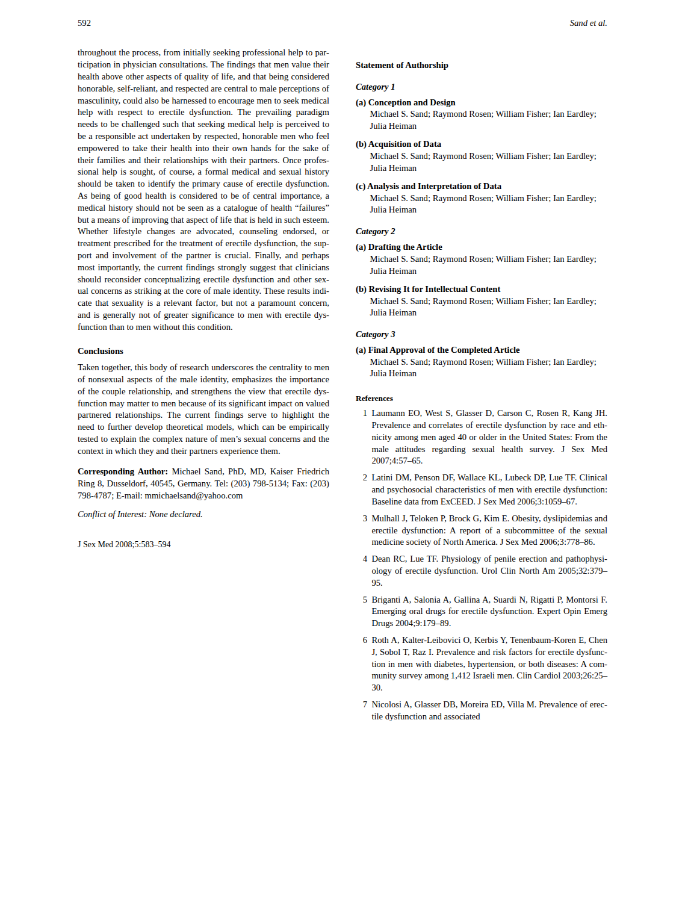592 Sand et al.
throughout the process, from initially seeking professional help to participation in physician consultations. The findings that men value their health above other aspects of quality of life, and that being considered honorable, self-reliant, and respected are central to male perceptions of masculinity, could also be harnessed to encourage men to seek medical help with respect to erectile dysfunction. The prevailing paradigm needs to be challenged such that seeking medical help is perceived to be a responsible act undertaken by respected, honorable men who feel empowered to take their health into their own hands for the sake of their families and their relationships with their partners. Once professional help is sought, of course, a formal medical and sexual history should be taken to identify the primary cause of erectile dysfunction. As being of good health is considered to be of central importance, a medical history should not be seen as a catalogue of health “failures” but a means of improving that aspect of life that is held in such esteem. Whether lifestyle changes are advocated, counseling endorsed, or treatment prescribed for the treatment of erectile dysfunction, the support and involvement of the partner is crucial. Finally, and perhaps most importantly, the current findings strongly suggest that clinicians should reconsider conceptualizing erectile dysfunction and other sexual concerns as striking at the core of male identity. These results indicate that sexuality is a relevant factor, but not a paramount concern, and is generally not of greater significance to men with erectile dysfunction than to men without this condition.
Conclusions
Taken together, this body of research underscores the centrality to men of nonsexual aspects of the male identity, emphasizes the importance of the couple relationship, and strengthens the view that erectile dysfunction may matter to men because of its significant impact on valued partnered relationships. The current findings serve to highlight the need to further develop theoretical models, which can be empirically tested to explain the complex nature of men’s sexual concerns and the context in which they and their partners experience them.
Corresponding Author: Michael Sand, PhD, MD, Kaiser Friedrich Ring 8, Dusseldorf, 40545, Germany. Tel: (203) 798-5134; Fax: (203) 798-4787; E-mail: mmichaelsand@yahoo.com
Conflict of Interest: None declared.
J Sex Med 2008;5:583–594
Statement of Authorship
Category 1
(a) Conception and Design Michael S. Sand; Raymond Rosen; William Fisher; Ian Eardley; Julia Heiman
(b) Acquisition of Data Michael S. Sand; Raymond Rosen; William Fisher; Ian Eardley; Julia Heiman
(c) Analysis and Interpretation of Data Michael S. Sand; Raymond Rosen; William Fisher; Ian Eardley; Julia Heiman
Category 2
(a) Drafting the Article Michael S. Sand; Raymond Rosen; William Fisher; Ian Eardley; Julia Heiman
(b) Revising It for Intellectual Content Michael S. Sand; Raymond Rosen; William Fisher; Ian Eardley; Julia Heiman
Category 3
(a) Final Approval of the Completed Article Michael S. Sand; Raymond Rosen; William Fisher; Ian Eardley; Julia Heiman
References
Laumann EO, West S, Glasser D, Carson C, Rosen R, Kang JH. Prevalence and correlates of erectile dysfunction by race and ethnicity among men aged 40 or older in the United States: From the male attitudes regarding sexual health survey. J Sex Med 2007;4:57–65.
Latini DM, Penson DF, Wallace KL, Lubeck DP, Lue TF. Clinical and psychosocial characteristics of men with erectile dysfunction: Baseline data from ExCEED. J Sex Med 2006;3:1059–67.
Mulhall J, Teloken P, Brock G, Kim E. Obesity, dyslipidemias and erectile dysfunction: A report of a subcommittee of the sexual medicine society of North America. J Sex Med 2006;3:778–86.
Dean RC, Lue TF. Physiology of penile erection and pathophysiology of erectile dysfunction. Urol Clin North Am 2005;32:379–95.
Briganti A, Salonia A, Gallina A, Suardi N, Rigatti P, Montorsi F. Emerging oral drugs for erectile dysfunction. Expert Opin Emerg Drugs 2004;9:179–89.
Roth A, Kalter-Leibovici O, Kerbis Y, Tenenbaum-Koren E, Chen J, Sobol T, Raz I. Prevalence and risk factors for erectile dysfunction in men with diabetes, hypertension, or both diseases: A community survey among 1,412 Israeli men. Clin Cardiol 2003;26:25–30.
Nicolosi A, Glasser DB, Moreira ED, Villa M. Prevalence of erectile dysfunction and associated